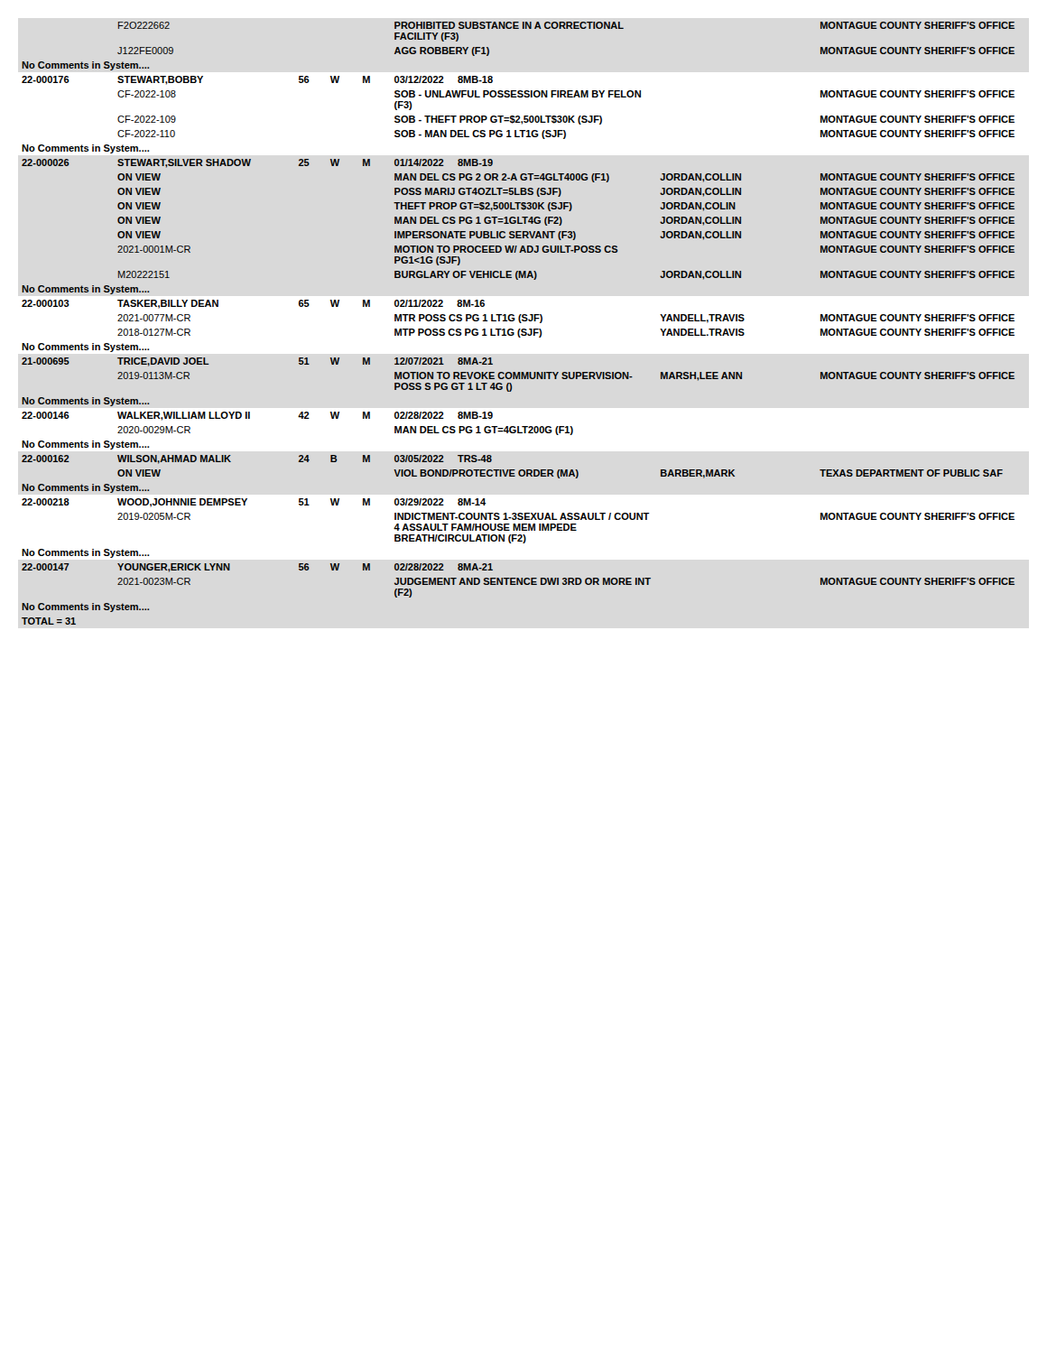| | F2O222662 | | | | PROHIBITED SUBSTANCE IN A CORRECTIONAL FACILITY (F3) | | MONTAGUE COUNTY SHERIFF'S OFFICE |
| | J122FE0009 | | | | AGG ROBBERY (F1) | | MONTAGUE COUNTY SHERIFF'S OFFICE |
| No Comments in System.... |
| 22-000176 | STEWART,BOBBY | 56 | W | M | 03/12/2022 8MB-18 | | |
| | CF-2022-108 | | | | SOB - UNLAWFUL POSSESSION FIREAM BY FELON (F3) | | MONTAGUE COUNTY SHERIFF'S OFFICE |
| | CF-2022-109 | | | | SOB - THEFT PROP GT=$2,500LT$30K (SJF) | | MONTAGUE COUNTY SHERIFF'S OFFICE |
| | CF-2022-110 | | | | SOB - MAN DEL CS PG 1 LT1G (SJF) | | MONTAGUE COUNTY SHERIFF'S OFFICE |
| No Comments in System.... |
| 22-000026 | STEWART,SILVER SHADOW | 25 | W | M | 01/14/2022 8MB-19 | | |
| | ON VIEW | | | | MAN DEL CS PG 2 OR 2-A GT=4GLT400G (F1) | JORDAN,COLLIN | MONTAGUE COUNTY SHERIFF'S OFFICE |
| | ON VIEW | | | | POSS MARIJ GT4OZLT=5LBS (SJF) | JORDAN,COLLIN | MONTAGUE COUNTY SHERIFF'S OFFICE |
| | ON VIEW | | | | THEFT PROP GT=$2,500LT$30K (SJF) | JORDAN,COLIN | MONTAGUE COUNTY SHERIFF'S OFFICE |
| | ON VIEW | | | | MAN DEL CS PG 1 GT=1GLT4G (F2) | JORDAN,COLLIN | MONTAGUE COUNTY SHERIFF'S OFFICE |
| | ON VIEW | | | | IMPERSONATE PUBLIC SERVANT (F3) | JORDAN,COLLIN | MONTAGUE COUNTY SHERIFF'S OFFICE |
| | 2021-0001M-CR | | | | MOTION TO PROCEED W/ ADJ GUILT-POSS CS PG1<1G (SJF) | | MONTAGUE COUNTY SHERIFF'S OFFICE |
| | M20222151 | | | | BURGLARY OF VEHICLE (MA) | JORDAN,COLLIN | MONTAGUE COUNTY SHERIFF'S OFFICE |
| No Comments in System.... |
| 22-000103 | TASKER,BILLY DEAN | 65 | W | M | 02/11/2022 8M-16 | | |
| | 2021-0077M-CR | | | | MTR POSS CS PG 1 LT1G (SJF) | YANDELL,TRAVIS | MONTAGUE COUNTY SHERIFF'S OFFICE |
| | 2018-0127M-CR | | | | MTP POSS CS PG 1 LT1G (SJF) | YANDELL.TRAVIS | MONTAGUE COUNTY SHERIFF'S OFFICE |
| No Comments in System.... |
| 21-000695 | TRICE,DAVID JOEL | 51 | W | M | 12/07/2021 8MA-21 | | |
| | 2019-0113M-CR | | | | MOTION TO REVOKE COMMUNITY SUPERVISION-POSS S PG GT 1 LT 4G () | MARSH,LEE ANN | MONTAGUE COUNTY SHERIFF'S OFFICE |
| No Comments in System.... |
| 22-000146 | WALKER,WILLIAM LLOYD II | 42 | W | M | 02/28/2022 8MB-19 | | |
| | 2020-0029M-CR | | | | MAN DEL CS PG 1 GT=4GLT200G (F1) | | |
| No Comments in System.... |
| 22-000162 | WILSON,AHMAD MALIK | 24 | B | M | 03/05/2022 TRS-48 | | |
| | ON VIEW | | | | VIOL BOND/PROTECTIVE ORDER (MA) | BARBER,MARK | TEXAS DEPARTMENT OF PUBLIC SAF |
| No Comments in System.... |
| 22-000218 | WOOD,JOHNNIE DEMPSEY | 51 | W | M | 03/29/2022 8M-14 | | |
| | 2019-0205M-CR | | | | INDICTMENT-COUNTS 1-3SEXUAL ASSAULT / COUNT 4 ASSAULT FAM/HOUSE MEM IMPEDE BREATH/CIRCULATION (F2) | | MONTAGUE COUNTY SHERIFF'S OFFICE |
| No Comments in System.... |
| 22-000147 | YOUNGER,ERICK LYNN | 56 | W | M | 02/28/2022 8MA-21 | | |
| | 2021-0023M-CR | | | | JUDGEMENT AND SENTENCE DWI 3RD OR MORE INT (F2) | | MONTAGUE COUNTY SHERIFF'S OFFICE |
| No Comments in System.... |
| TOTAL = 31 |